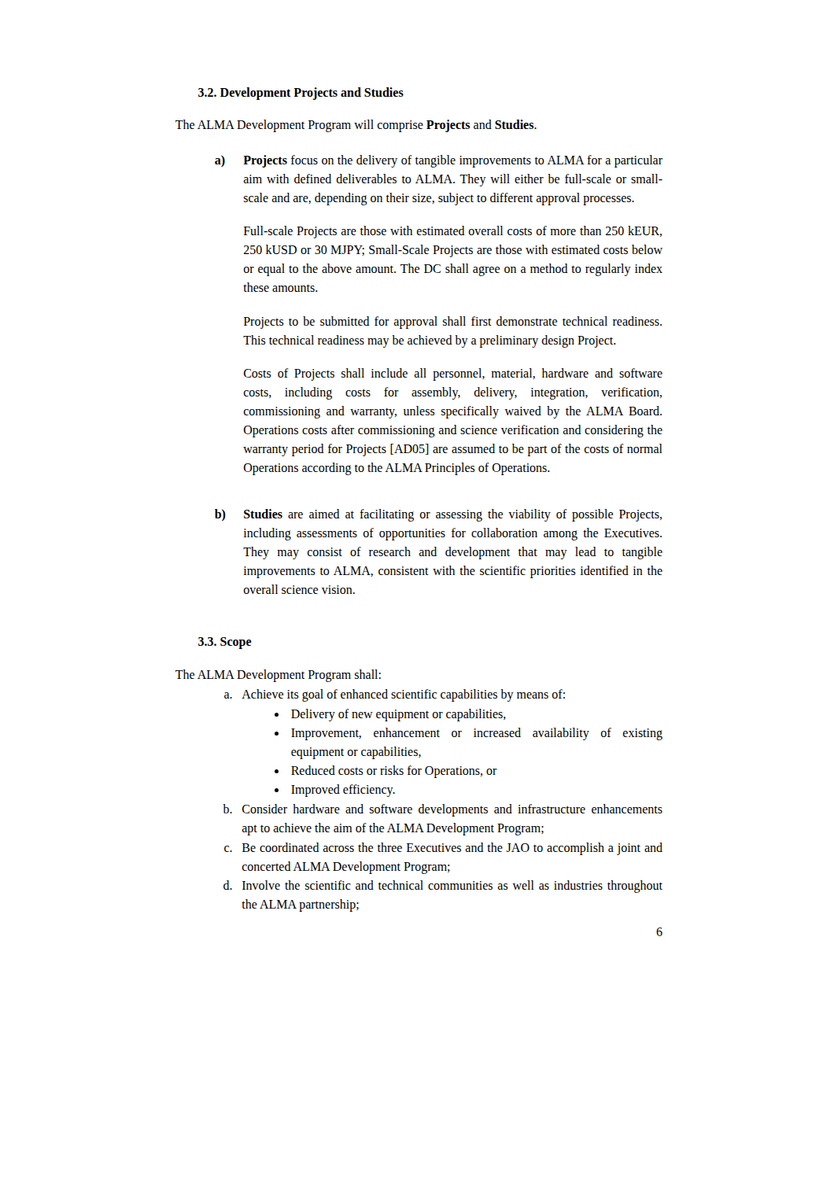3.2. Development Projects and Studies
The ALMA Development Program will comprise Projects and Studies.
a)
Projects focus on the delivery of tangible improvements to ALMA for a particular aim with defined deliverables to ALMA. They will either be full-scale or small-scale and are, depending on their size, subject to different approval processes.
Full-scale Projects are those with estimated overall costs of more than 250 kEUR, 250 kUSD or 30 MJPY; Small-Scale Projects are those with estimated costs below or equal to the above amount. The DC shall agree on a method to regularly index these amounts.
Projects to be submitted for approval shall first demonstrate technical readiness. This technical readiness may be achieved by a preliminary design Project.
Costs of Projects shall include all personnel, material, hardware and software costs, including costs for assembly, delivery, integration, verification, commissioning and warranty, unless specifically waived by the ALMA Board. Operations costs after commissioning and science verification and considering the warranty period for Projects [AD05] are assumed to be part of the costs of normal Operations according to the ALMA Principles of Operations.
b)
Studies are aimed at facilitating or assessing the viability of possible Projects, including assessments of opportunities for collaboration among the Executives. They may consist of research and development that may lead to tangible improvements to ALMA, consistent with the scientific priorities identified in the overall science vision.
3.3. Scope
The ALMA Development Program shall:
Achieve its goal of enhanced scientific capabilities by means of:
Delivery of new equipment or capabilities,
Improvement, enhancement or increased availability of existing equipment or capabilities,
Reduced costs or risks for Operations, or
Improved efficiency.
Consider hardware and software developments and infrastructure enhancements apt to achieve the aim of the ALMA Development Program;
Be coordinated across the three Executives and the JAO to accomplish a joint and concerted ALMA Development Program;
Involve the scientific and technical communities as well as industries throughout the ALMA partnership;
6